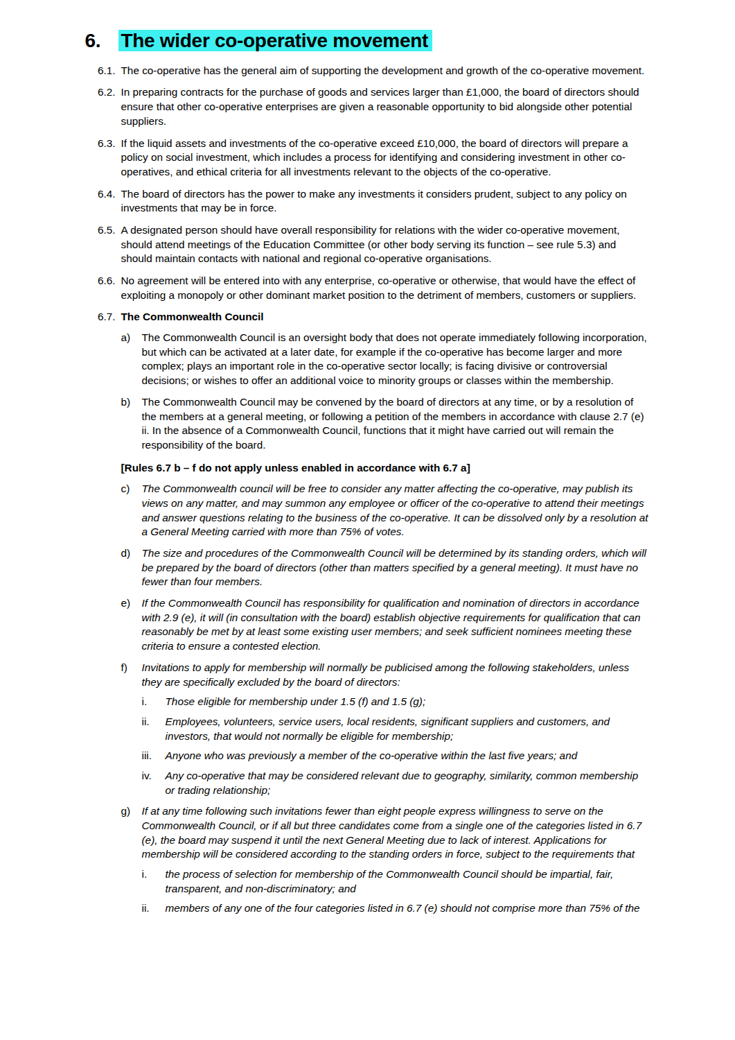6. The wider co-operative movement
6.1. The co-operative has the general aim of supporting the development and growth of the co-operative movement.
6.2. In preparing contracts for the purchase of goods and services larger than £1,000, the board of directors should ensure that other co-operative enterprises are given a reasonable opportunity to bid alongside other potential suppliers.
6.3. If the liquid assets and investments of the co-operative exceed £10,000, the board of directors will prepare a policy on social investment, which includes a process for identifying and considering investment in other co-operatives, and ethical criteria for all investments relevant to the objects of the co-operative.
6.4. The board of directors has the power to make any investments it considers prudent, subject to any policy on investments that may be in force.
6.5. A designated person should have overall responsibility for relations with the wider co-operative movement, should attend meetings of the Education Committee (or other body serving its function – see rule 5.3) and should maintain contacts with national and regional co-operative organisations.
6.6. No agreement will be entered into with any enterprise, co-operative or otherwise, that would have the effect of exploiting a monopoly or other dominant market position to the detriment of members, customers or suppliers.
6.7. The Commonwealth Council
a) The Commonwealth Council is an oversight body that does not operate immediately following incorporation, but which can be activated at a later date, for example if the co-operative has become larger and more complex; plays an important role in the co-operative sector locally; is facing divisive or controversial decisions; or wishes to offer an additional voice to minority groups or classes within the membership.
b) The Commonwealth Council may be convened by the board of directors at any time, or by a resolution of the members at a general meeting, or following a petition of the members in accordance with clause 2.7 (e) ii. In the absence of a Commonwealth Council, functions that it might have carried out will remain the responsibility of the board.
[Rules 6.7 b – f do not apply unless enabled in accordance with 6.7 a]
c) The Commonwealth council will be free to consider any matter affecting the co-operative, may publish its views on any matter, and may summon any employee or officer of the co-operative to attend their meetings and answer questions relating to the business of the co-operative. It can be dissolved only by a resolution at a General Meeting carried with more than 75% of votes.
d) The size and procedures of the Commonwealth Council will be determined by its standing orders, which will be prepared by the board of directors (other than matters specified by a general meeting). It must have no fewer than four members.
e) If the Commonwealth Council has responsibility for qualification and nomination of directors in accordance with 2.9 (e), it will (in consultation with the board) establish objective requirements for qualification that can reasonably be met by at least some existing user members; and seek sufficient nominees meeting these criteria to ensure a contested election.
f) Invitations to apply for membership will normally be publicised among the following stakeholders, unless they are specifically excluded by the board of directors:
i. Those eligible for membership under 1.5 (f) and 1.5 (g);
ii. Employees, volunteers, service users, local residents, significant suppliers and customers, and investors, that would not normally be eligible for membership;
iii. Anyone who was previously a member of the co-operative within the last five years; and
iv. Any co-operative that may be considered relevant due to geography, similarity, common membership or trading relationship;
g) If at any time following such invitations fewer than eight people express willingness to serve on the Commonwealth Council, or if all but three candidates come from a single one of the categories listed in 6.7 (e), the board may suspend it until the next General Meeting due to lack of interest. Applications for membership will be considered according to the standing orders in force, subject to the requirements that
i. the process of selection for membership of the Commonwealth Council should be impartial, fair, transparent, and non-discriminatory; and
ii. members of any one of the four categories listed in 6.7 (e) should not comprise more than 75% of the